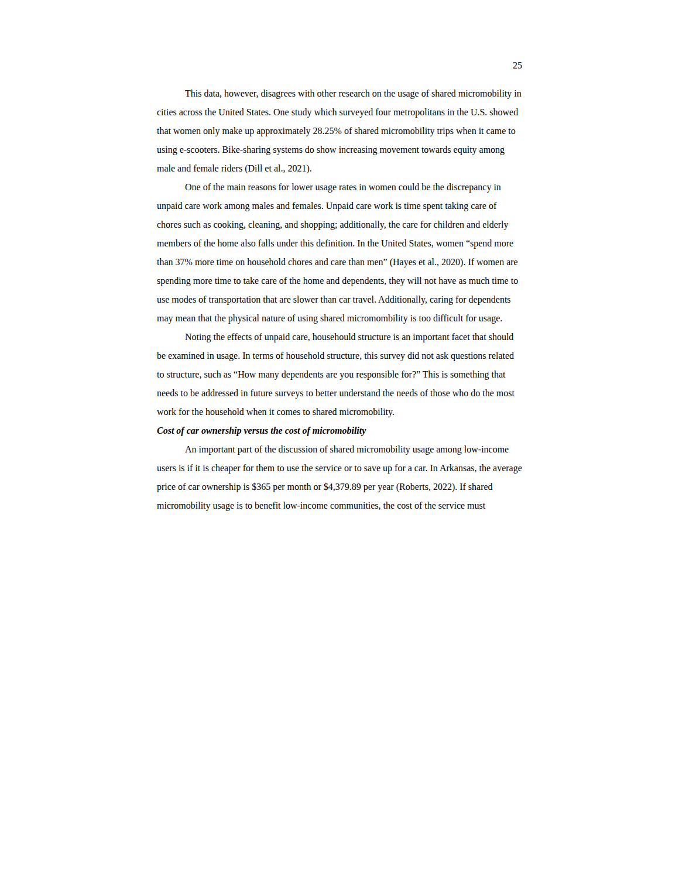25
This data, however, disagrees with other research on the usage of shared micromobility in cities across the United States. One study which surveyed four metropolitans in the U.S. showed that women only make up approximately 28.25% of shared micromobility trips when it came to using e-scooters. Bike-sharing systems do show increasing movement towards equity among male and female riders (Dill et al., 2021).
One of the main reasons for lower usage rates in women could be the discrepancy in unpaid care work among males and females. Unpaid care work is time spent taking care of chores such as cooking, cleaning, and shopping; additionally, the care for children and elderly members of the home also falls under this definition. In the United States, women “spend more than 37% more time on household chores and care than men” (Hayes et al., 2020). If women are spending more time to take care of the home and dependents, they will not have as much time to use modes of transportation that are slower than car travel. Additionally, caring for dependents may mean that the physical nature of using shared micromombility is too difficult for usage.
Noting the effects of unpaid care, househould structure is an important facet that should be examined in usage. In terms of household structure, this survey did not ask questions related to structure, such as “How many dependents are you responsible for?” This is something that needs to be addressed in future surveys to better understand the needs of those who do the most work for the household when it comes to shared micromobility.
Cost of car ownership versus the cost of micromobility
An important part of the discussion of shared micromobility usage among low-income users is if it is cheaper for them to use the service or to save up for a car. In Arkansas, the average price of car ownership is $365 per month or $4,379.89 per year (Roberts, 2022). If shared micromobility usage is to benefit low-income communities, the cost of the service must